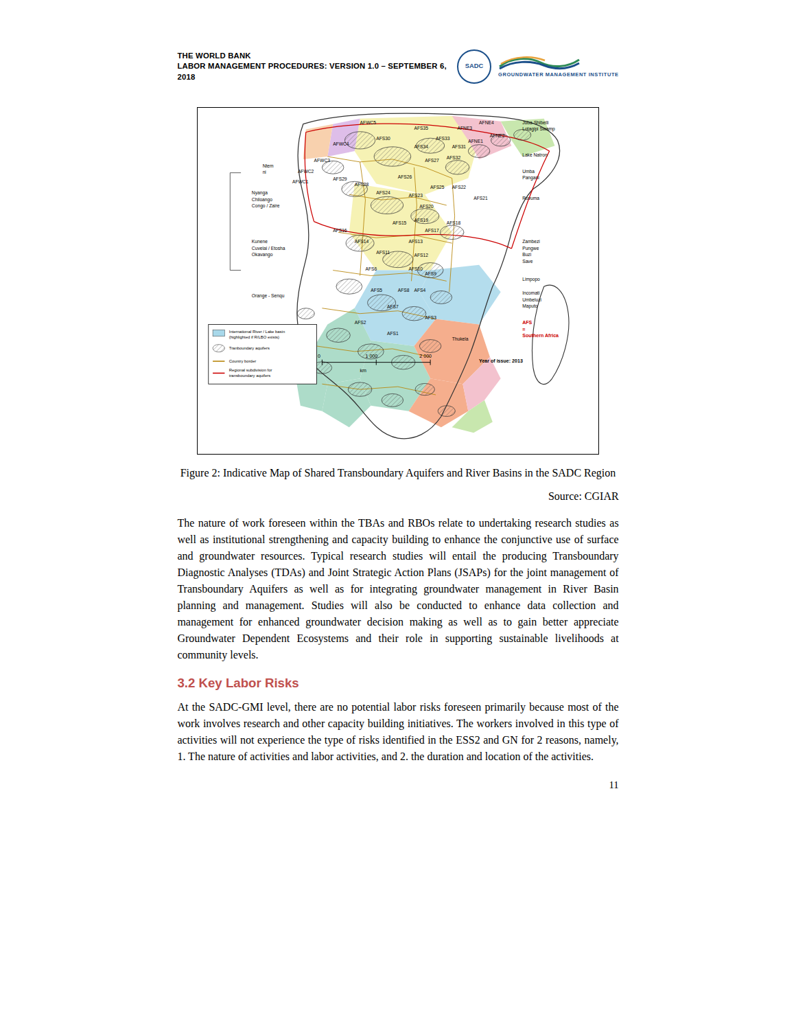The World Bank
Labor Management Procedures: Version 1.0 – September 6, 2018
SADC
GROUNDWATER MANAGEMENT INSTITUTE
AFWC5 AFWC4 AFWC3 AFWC2 AFWC1 AFS30 AFS35 AFS34 AFS33 AFS27 AFS32 AFS31 AFNE3 AFNE4 AFNE2 AFNE1 AFS26 AFS24 AFS23 AFS25 AFS22 AFS21 AFS29 AFS28 AFS20 AFS19 AFS17 AFS18 AFS15 AFS13 AFS12 AFS10 AFS16 AFS14 AFS11 AFS6 AFS9 AFS5 AFS8 AFS4 AFS7 AFS2 AFS3 AFS1 Juba-Shibelli Lotagipi Swamp Lake Natron Umba Pangani Ruvuma Zambezi Pungwe Buzi Save Limpopo Incomati Umbeluzi Maputo Thukela Ntem ni Nyanga Chiloango Congo / Zaire Kunene Cuvelai / Etosha Okavango Orange - Senqu AFS = Southern Africa International River / Lake basin (highlighted if R/LBO exists) Tranboundary aquifers Country border Regional subdivision for transboundary aquifers 0 1 000 2 000 km Year of issue: 2013
Figure 2: Indicative Map of Shared Transboundary Aquifers and River Basins in the SADC Region
Source: CGIAR
The nature of work foreseen within the TBAs and RBOs relate to undertaking research studies as well as institutional strengthening and capacity building to enhance the conjunctive use of surface and groundwater resources. Typical research studies will entail the producing Transboundary Diagnostic Analyses (TDAs) and Joint Strategic Action Plans (JSAPs) for the joint management of Transboundary Aquifers as well as for integrating groundwater management in River Basin planning and management. Studies will also be conducted to enhance data collection and management for enhanced groundwater decision making as well as to gain better appreciate Groundwater Dependent Ecosystems and their role in supporting sustainable livelihoods at community levels.
3.2 Key Labor Risks
At the SADC-GMI level, there are no potential labor risks foreseen primarily because most of the work involves research and other capacity building initiatives. The workers involved in this type of activities will not experience the type of risks identified in the ESS2 and GN for 2 reasons, namely, 1. The nature of activities and labor activities, and 2. the duration and location of the activities.
11